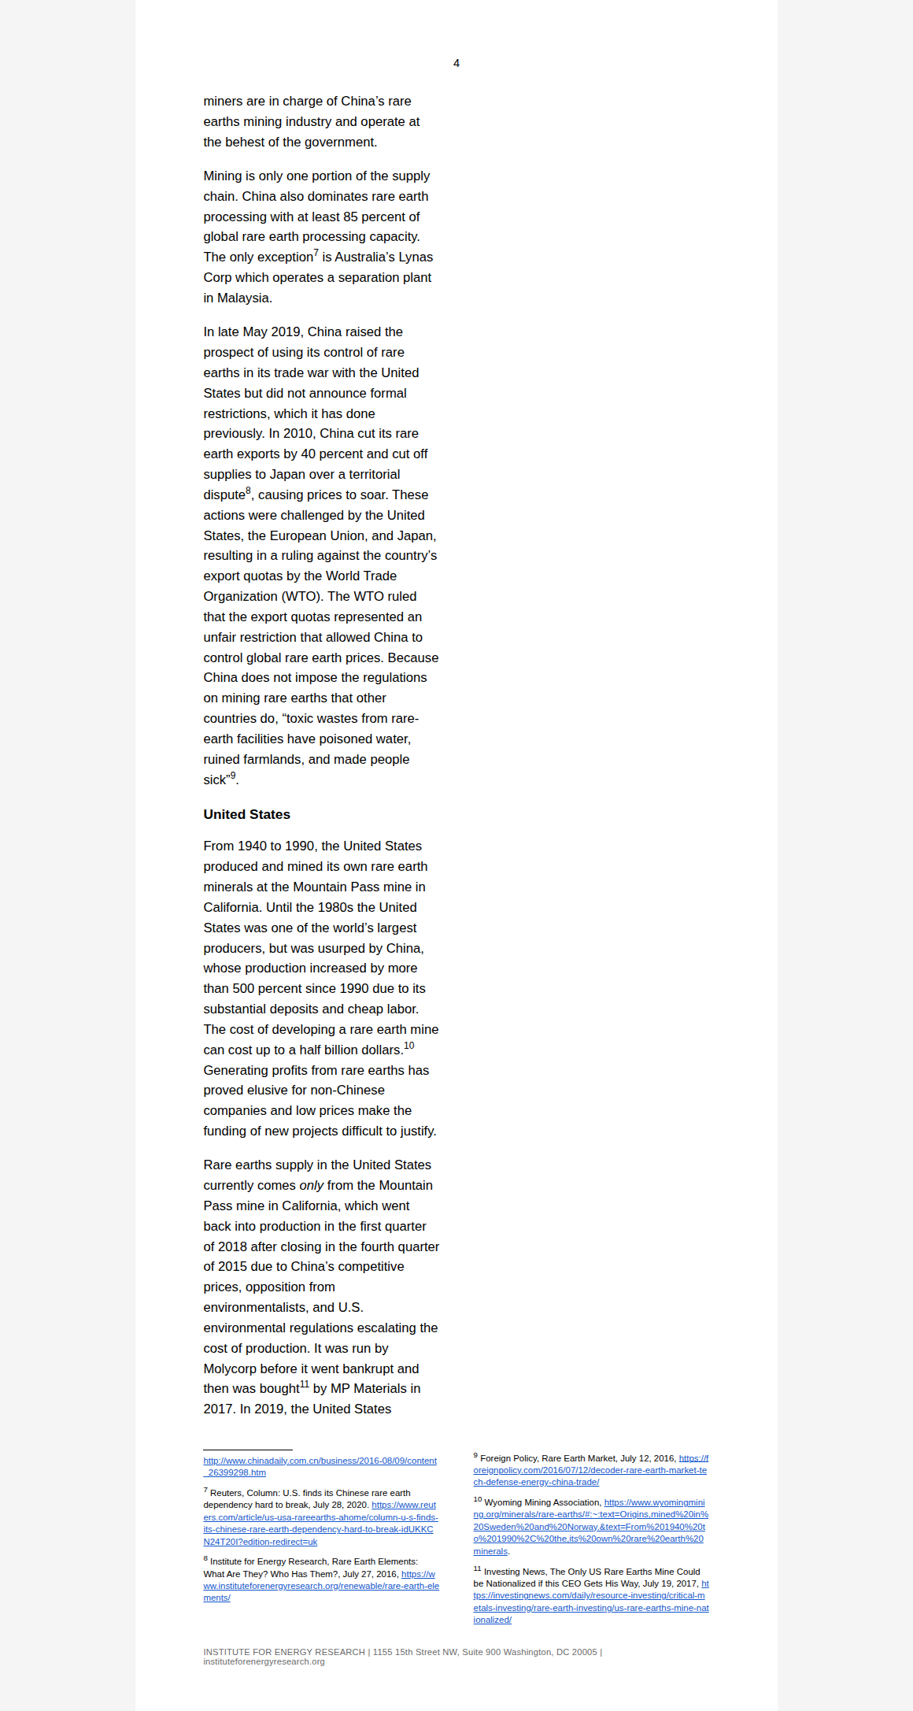4
miners are in charge of China’s rare earths mining industry and operate at the behest of the government.
Mining is only one portion of the supply chain. China also dominates rare earth processing with at least 85 percent of global rare earth processing capacity. The only exception7 is Australia’s Lynas Corp which operates a separation plant in Malaysia.
In late May 2019, China raised the prospect of using its control of rare earths in its trade war with the United States but did not announce formal restrictions, which it has done previously. In 2010, China cut its rare earth exports by 40 percent and cut off supplies to Japan over a territorial dispute8, causing prices to soar. These actions were challenged by the United States, the European Union, and Japan, resulting in a ruling against the country’s export quotas by the World Trade Organization (WTO). The WTO ruled that the export quotas represented an unfair restriction that allowed China to control global rare earth prices. Because China does not impose the regulations on mining rare earths that other countries do, “toxic wastes from rare-earth facilities have poisoned water, ruined farmlands, and made people sick”9.
United States
From 1940 to 1990, the United States produced and mined its own rare earth minerals at the Mountain Pass mine in California. Until the 1980s the United States was one of the world’s largest producers, but was usurped by China, whose production increased by more than 500 percent since 1990 due to its substantial deposits and cheap labor. The cost of developing a rare earth mine can cost up to a half billion dollars.10 Generating profits from rare earths has proved elusive for non-Chinese companies and low prices make the funding of new projects difficult to justify.
Rare earths supply in the United States currently comes only from the Mountain Pass mine in California, which went back into production in the first quarter of 2018 after closing in the fourth quarter of 2015 due to China’s competitive prices, opposition from environmentalists, and U.S. environmental regulations escalating the cost of production. It was run by Molycorp before it went bankrupt and then was bought11 by MP Materials in 2017. In 2019, the United States
http://www.chinadaily.com.cn/business/2016-08/09/content_26399298.htm
7 Reuters, Column: U.S. finds its Chinese rare earth dependency hard to break, July 28, 2020. https://www.reuters.com/article/us-usa-rareearths-ahome/column-u-s-finds-its-chinese-rare-earth-dependency-hard-to-break-idUKKCN24T20I?edition-redirect=uk
8 Institute for Energy Research, Rare Earth Elements: What Are They? Who Has Them?, July 27, 2016, https://www.instituteforenergyresearch.org/renewable/rare-earth-elements/
9 Foreign Policy, Rare Earth Market, July 12, 2016, https://foreignpolicy.com/2016/07/12/decoder-rare-earth-market-tech-defense-energy-china-trade/
10 Wyoming Mining Association, https://www.wyomingmining.org/minerals/rare-earths/#:~:text=Origins,mined%20in%20Sweden%20and%20Norway.&text=From%201940%20to%201990%2C%20the,its%20own%20rare%20earth%20minerals.
11 Investing News, The Only US Rare Earths Mine Could be Nationalized if this CEO Gets His Way, July 19, 2017, https://investingnews.com/daily/resource-investing/critical-metals-investing/rare-earth-investing/us-rare-earths-mine-nationalized/
INSTITUTE FOR ENERGY RESEARCH | 1155 15th Street NW, Suite 900 Washington, DC 20005 | instituteforenergyresearch.org